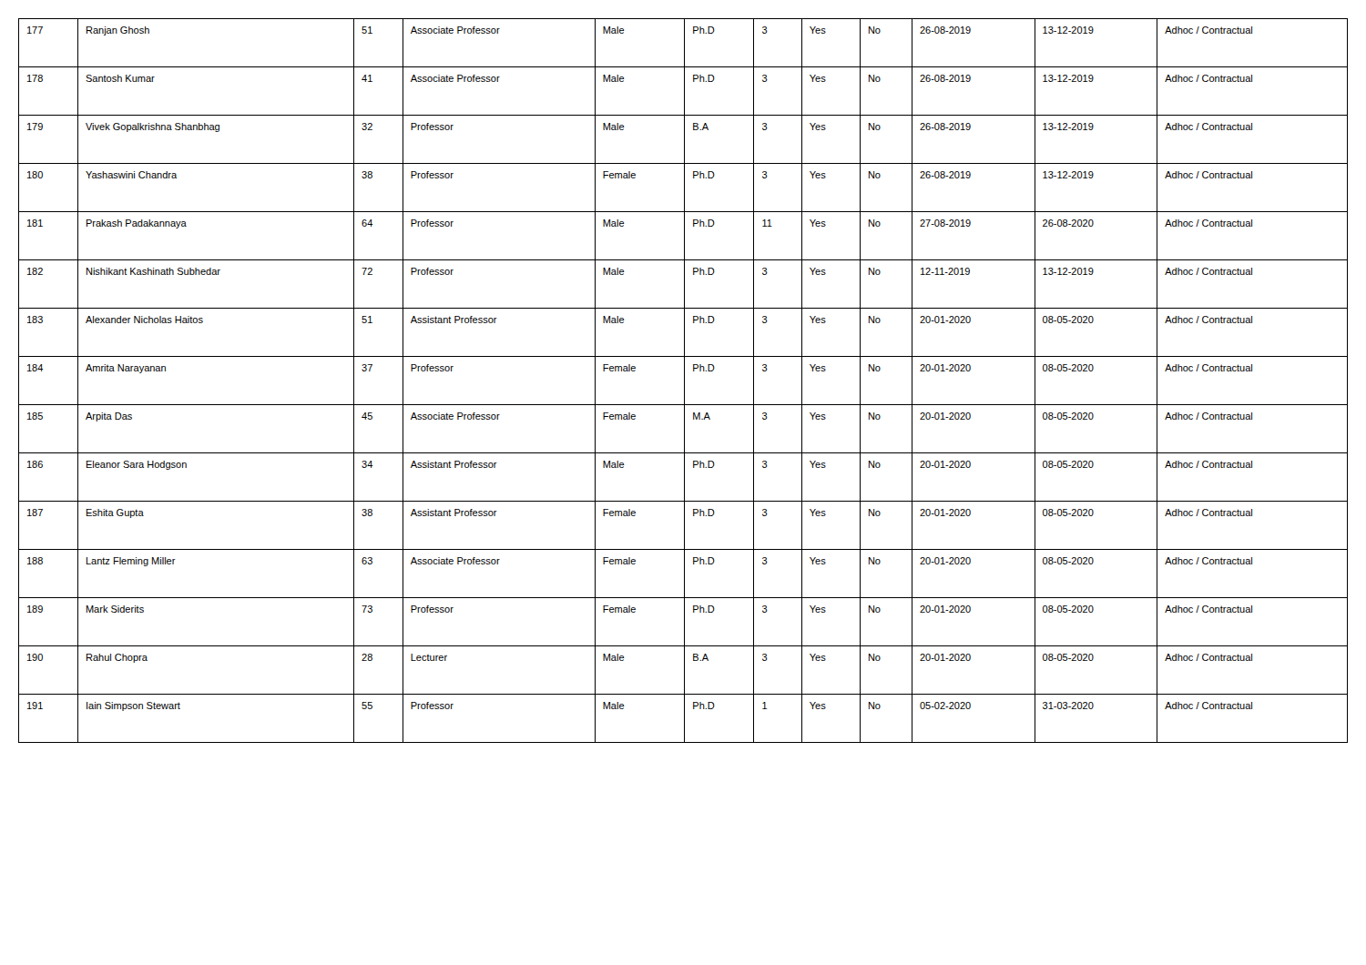| 177 | Ranjan Ghosh | 51 | Associate Professor | Male | Ph.D | 3 | Yes | No | 26-08-2019 | 13-12-2019 | Adhoc / Contractual |
| 178 | Santosh Kumar | 41 | Associate Professor | Male | Ph.D | 3 | Yes | No | 26-08-2019 | 13-12-2019 | Adhoc / Contractual |
| 179 | Vivek Gopalkrishna Shanbhag | 32 | Professor | Male | B.A | 3 | Yes | No | 26-08-2019 | 13-12-2019 | Adhoc / Contractual |
| 180 | Yashaswini Chandra | 38 | Professor | Female | Ph.D | 3 | Yes | No | 26-08-2019 | 13-12-2019 | Adhoc / Contractual |
| 181 | Prakash Padakannaya | 64 | Professor | Male | Ph.D | 11 | Yes | No | 27-08-2019 | 26-08-2020 | Adhoc / Contractual |
| 182 | Nishikant Kashinath Subhedar | 72 | Professor | Male | Ph.D | 3 | Yes | No | 12-11-2019 | 13-12-2019 | Adhoc / Contractual |
| 183 | Alexander Nicholas Haitos | 51 | Assistant Professor | Male | Ph.D | 3 | Yes | No | 20-01-2020 | 08-05-2020 | Adhoc / Contractual |
| 184 | Amrita Narayanan | 37 | Professor | Female | Ph.D | 3 | Yes | No | 20-01-2020 | 08-05-2020 | Adhoc / Contractual |
| 185 | Arpita Das | 45 | Associate Professor | Female | M.A | 3 | Yes | No | 20-01-2020 | 08-05-2020 | Adhoc / Contractual |
| 186 | Eleanor Sara Hodgson | 34 | Assistant Professor | Male | Ph.D | 3 | Yes | No | 20-01-2020 | 08-05-2020 | Adhoc / Contractual |
| 187 | Eshita Gupta | 38 | Assistant Professor | Female | Ph.D | 3 | Yes | No | 20-01-2020 | 08-05-2020 | Adhoc / Contractual |
| 188 | Lantz Fleming Miller | 63 | Associate Professor | Female | Ph.D | 3 | Yes | No | 20-01-2020 | 08-05-2020 | Adhoc / Contractual |
| 189 | Mark Siderits | 73 | Professor | Female | Ph.D | 3 | Yes | No | 20-01-2020 | 08-05-2020 | Adhoc / Contractual |
| 190 | Rahul Chopra | 28 | Lecturer | Male | B.A | 3 | Yes | No | 20-01-2020 | 08-05-2020 | Adhoc / Contractual |
| 191 | Iain Simpson Stewart | 55 | Professor | Male | Ph.D | 1 | Yes | No | 05-02-2020 | 31-03-2020 | Adhoc / Contractual |